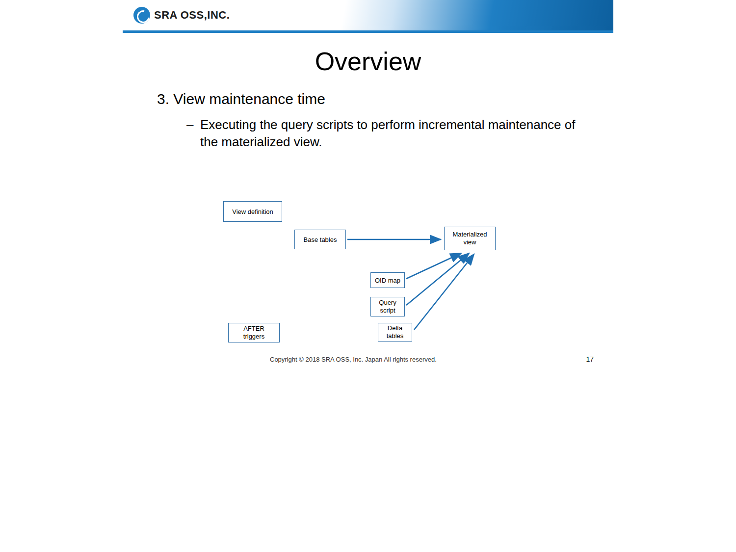SRA OSS,INC.
Overview
3. View maintenance time
Executing the query scripts to perform incremental maintenance of the materialized view.
View definition
Base tables
Materialized
view
OID map
Query
script
Delta
tables
AFTER
triggers
Copyright © 2018 SRA OSS, Inc. Japan All rights reserved. 17